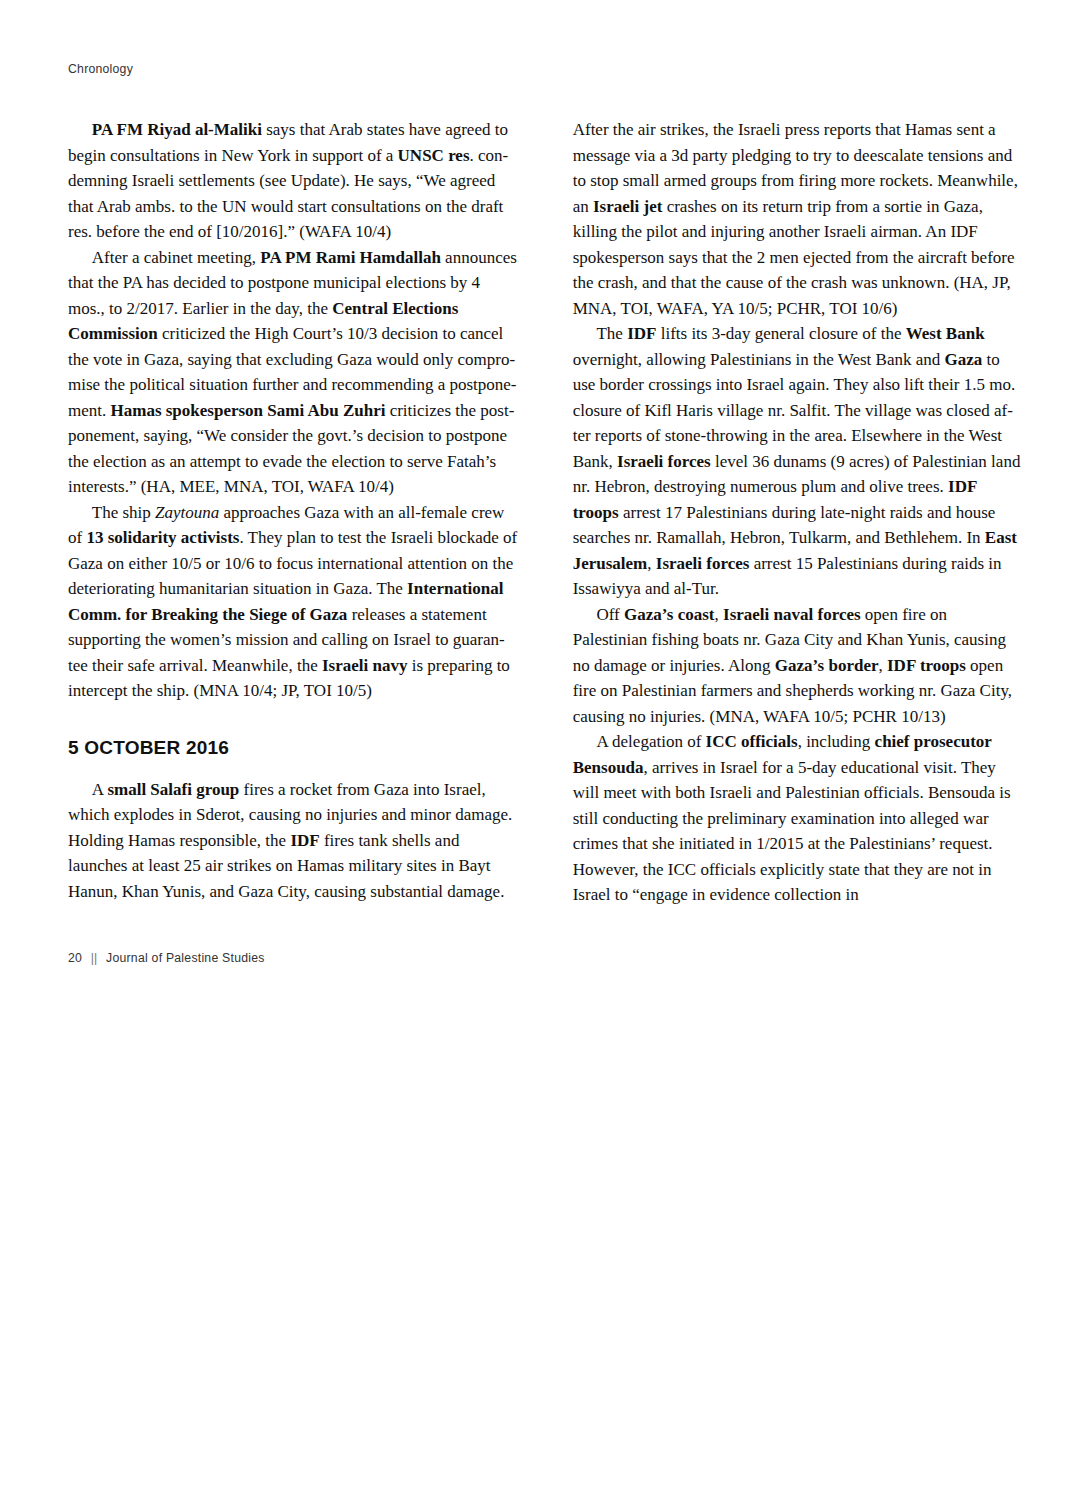Chronology
PA FM Riyad al-Maliki says that Arab states have agreed to begin consultations in New York in support of a UNSC res. condemning Israeli settlements (see Update). He says, “We agreed that Arab ambs. to the UN would start consultations on the draft res. before the end of [10/2016].” (WAFA 10/4)
After a cabinet meeting, PA PM Rami Hamdallah announces that the PA has decided to postpone municipal elections by 4 mos., to 2/2017. Earlier in the day, the Central Elections Commission criticized the High Court’s 10/3 decision to cancel the vote in Gaza, saying that excluding Gaza would only compromise the political situation further and recommending a postponement. Hamas spokesperson Sami Abu Zuhri criticizes the postponement, saying, “We consider the govt.’s decision to postpone the election as an attempt to evade the election to serve Fatah’s interests.” (HA, MEE, MNA, TOI, WAFA 10/4)
The ship Zaytouna approaches Gaza with an all-female crew of 13 solidarity activists. They plan to test the Israeli blockade of Gaza on either 10/5 or 10/6 to focus international attention on the deteriorating humanitarian situation in Gaza. The International Comm. for Breaking the Siege of Gaza releases a statement supporting the women’s mission and calling on Israel to guarantee their safe arrival. Meanwhile, the Israeli navy is preparing to intercept the ship. (MNA 10/4; JP, TOI 10/5)
5 OCTOBER 2016
A small Salafi group fires a rocket from Gaza into Israel, which explodes in Sderot, causing no injuries and minor damage. Holding Hamas responsible, the IDF fires tank shells and launches at least 25 air strikes on Hamas military sites in Bayt Hanun, Khan Yunis, and Gaza City, causing substantial damage. After the air strikes, the Israeli press reports that Hamas sent a message via a 3d party pledging to try to deescalate tensions and to stop small armed groups from firing more rockets. Meanwhile, an Israeli jet crashes on its return trip from a sortie in Gaza, killing the pilot and injuring another Israeli airman. An IDF spokesperson says that the 2 men ejected from the aircraft before the crash, and that the cause of the crash was unknown. (HA, JP, MNA, TOI, WAFA, YA 10/5; PCHR, TOI 10/6)
The IDF lifts its 3-day general closure of the West Bank overnight, allowing Palestinians in the West Bank and Gaza to use border crossings into Israel again. They also lift their 1.5 mo. closure of Kifl Haris village nr. Salfit. The village was closed after reports of stone-throwing in the area. Elsewhere in the West Bank, Israeli forces level 36 dunams (9 acres) of Palestinian land nr. Hebron, destroying numerous plum and olive trees. IDF troops arrest 17 Palestinians during late-night raids and house searches nr. Ramallah, Hebron, Tulkarm, and Bethlehem. In East Jerusalem, Israeli forces arrest 15 Palestinians during raids in Issawiyya and al-Tur.
Off Gaza’s coast, Israeli naval forces open fire on Palestinian fishing boats nr. Gaza City and Khan Yunis, causing no damage or injuries. Along Gaza’s border, IDF troops open fire on Palestinian farmers and shepherds working nr. Gaza City, causing no injuries. (MNA, WAFA 10/5; PCHR 10/13)
A delegation of ICC officials, including chief prosecutor Bensouda, arrives in Israel for a 5-day educational visit. They will meet with both Israeli and Palestinian officials. Bensouda is still conducting the preliminary examination into alleged war crimes that she initiated in 1/2015 at the Palestinians’ request. However, the ICC officials explicitly state that they are not in Israel to “engage in evidence collection in
20||Journal of Palestine Studies